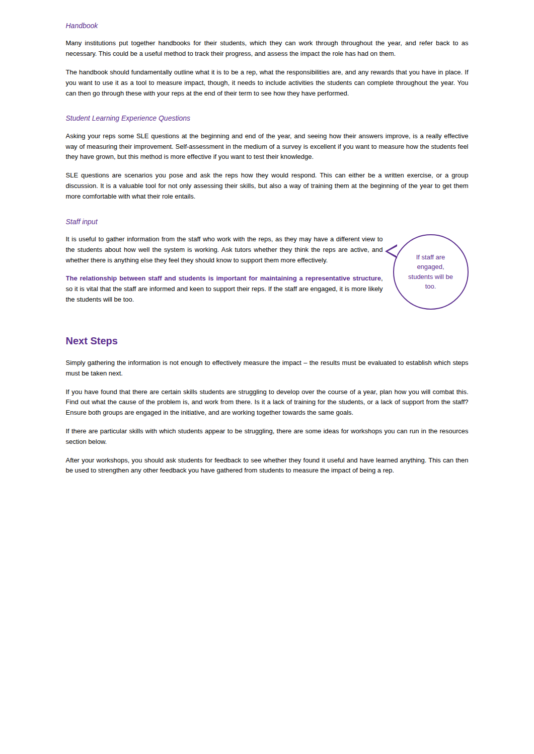Handbook
Many institutions put together handbooks for their students, which they can work through throughout the year, and refer back to as necessary. This could be a useful method to track their progress, and assess the impact the role has had on them.
The handbook should fundamentally outline what it is to be a rep, what the responsibilities are, and any rewards that you have in place. If you want to use it as a tool to measure impact, though, it needs to include activities the students can complete throughout the year. You can then go through these with your reps at the end of their term to see how they have performed.
Student Learning Experience Questions
Asking your reps some SLE questions at the beginning and end of the year, and seeing how their answers improve, is a really effective way of measuring their improvement. Self-assessment in the medium of a survey is excellent if you want to measure how the students feel they have grown, but this method is more effective if you want to test their knowledge.
SLE questions are scenarios you pose and ask the reps how they would respond. This can either be a written exercise, or a group discussion. It is a valuable tool for not only assessing their skills, but also a way of training them at the beginning of the year to get them more comfortable with what their role entails.
Staff input
If staff are engaged, students will be too.
It is useful to gather information from the staff who work with the reps, as they may have a different view to the students about how well the system is working. Ask tutors whether they think the reps are active, and whether there is anything else they feel they should know to support them more effectively.
The relationship between staff and students is important for maintaining a representative structure, so it is vital that the staff are informed and keen to support their reps. If the staff are engaged, it is more likely the students will be too.
Next Steps
Simply gathering the information is not enough to effectively measure the impact – the results must be evaluated to establish which steps must be taken next.
If you have found that there are certain skills students are struggling to develop over the course of a year, plan how you will combat this. Find out what the cause of the problem is, and work from there. Is it a lack of training for the students, or a lack of support from the staff? Ensure both groups are engaged in the initiative, and are working together towards the same goals.
If there are particular skills with which students appear to be struggling, there are some ideas for workshops you can run in the resources section below.
After your workshops, you should ask students for feedback to see whether they found it useful and have learned anything. This can then be used to strengthen any other feedback you have gathered from students to measure the impact of being a rep.